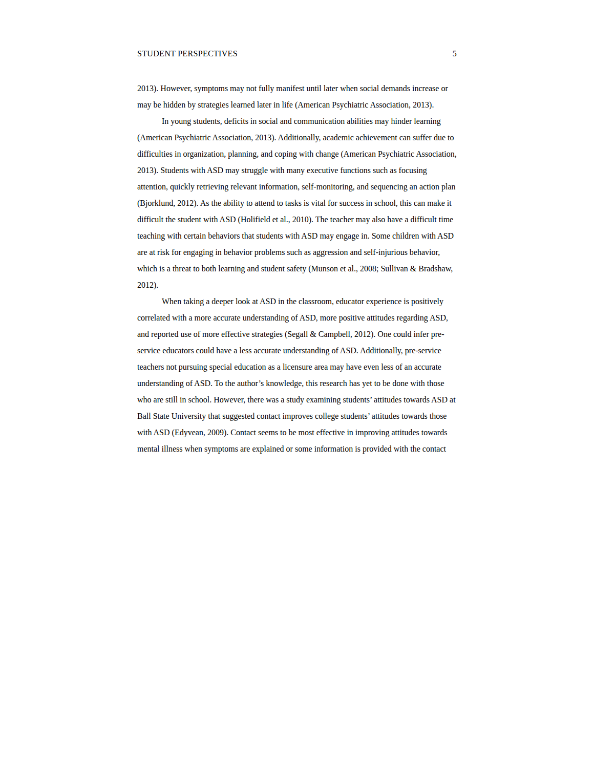Student Perspectives 5
2013). However, symptoms may not fully manifest until later when social demands increase or may be hidden by strategies learned later in life (American Psychiatric Association, 2013).
In young students, deficits in social and communication abilities may hinder learning (American Psychiatric Association, 2013). Additionally, academic achievement can suffer due to difficulties in organization, planning, and coping with change (American Psychiatric Association, 2013). Students with ASD may struggle with many executive functions such as focusing attention, quickly retrieving relevant information, self-monitoring, and sequencing an action plan (Bjorklund, 2012). As the ability to attend to tasks is vital for success in school, this can make it difficult the student with ASD (Holifield et al., 2010). The teacher may also have a difficult time teaching with certain behaviors that students with ASD may engage in. Some children with ASD are at risk for engaging in behavior problems such as aggression and self-injurious behavior, which is a threat to both learning and student safety (Munson et al., 2008; Sullivan & Bradshaw, 2012).
When taking a deeper look at ASD in the classroom, educator experience is positively correlated with a more accurate understanding of ASD, more positive attitudes regarding ASD, and reported use of more effective strategies (Segall & Campbell, 2012). One could infer pre-service educators could have a less accurate understanding of ASD. Additionally, pre-service teachers not pursuing special education as a licensure area may have even less of an accurate understanding of ASD. To the author’s knowledge, this research has yet to be done with those who are still in school. However, there was a study examining students’ attitudes towards ASD at Ball State University that suggested contact improves college students’ attitudes towards those with ASD (Edyvean, 2009). Contact seems to be most effective in improving attitudes towards mental illness when symptoms are explained or some information is provided with the contact